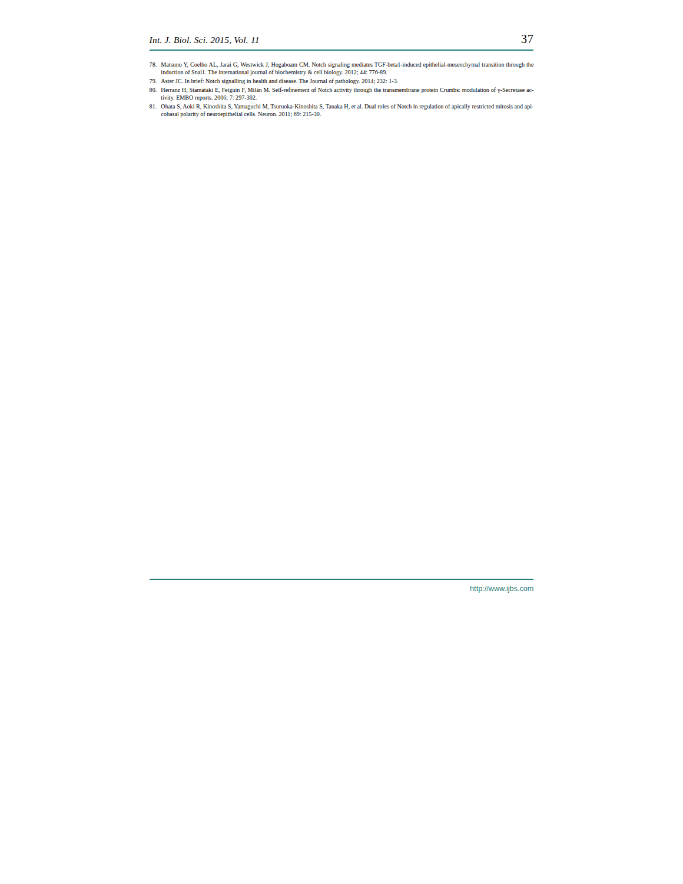Int. J. Biol. Sci. 2015, Vol. 11
37
78. Matsuno Y, Coelho AL, Jarai G, Westwick J, Hogaboam CM. Notch signaling mediates TGF-beta1-induced epithelial-mesenchymal transition through the induction of Snai1. The international journal of biochemistry & cell biology. 2012; 44: 776-89.
79. Aster JC. In brief: Notch signalling in health and disease. The Journal of pathology. 2014; 232: 1-3.
80. Herranz H, Stamataki E, Feiguin F, Milán M. Self-refinement of Notch activity through the transmembrane protein Crumbs: modulation of γ-Secretase activity. EMBO reports. 2006; 7: 297-302.
81. Ohata S, Aoki R, Kinoshita S, Yamaguchi M, Tsuruoka-Kinoshita S, Tanaka H, et al. Dual roles of Notch in regulation of apically restricted mitosis and apicobasal polarity of neuroepithelial cells. Neuron. 2011; 69: 215-30.
http://www.ijbs.com